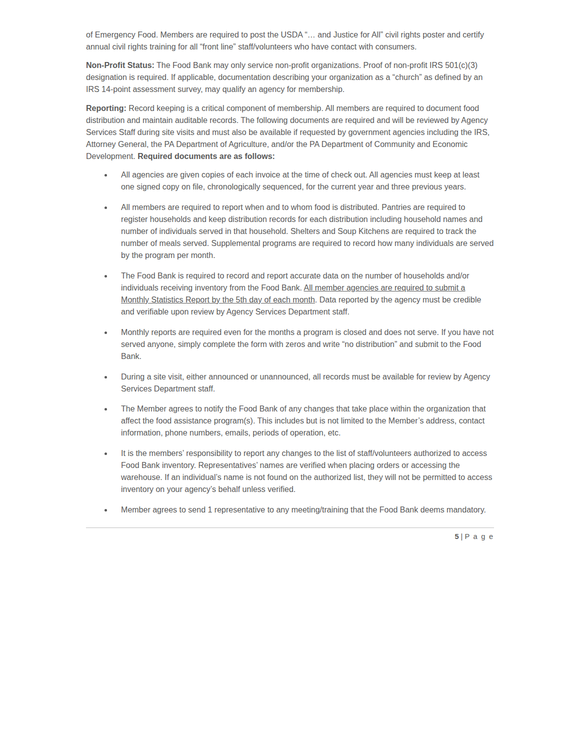of Emergency Food. Members are required to post the USDA “… and Justice for All” civil rights poster and certify annual civil rights training for all “front line” staff/volunteers who have contact with consumers.
Non-Profit Status: The Food Bank may only service non-profit organizations. Proof of non-profit IRS 501(c)(3) designation is required. If applicable, documentation describing your organization as a “church” as defined by an IRS 14-point assessment survey, may qualify an agency for membership.
Reporting: Record keeping is a critical component of membership. All members are required to document food distribution and maintain auditable records. The following documents are required and will be reviewed by Agency Services Staff during site visits and must also be available if requested by government agencies including the IRS, Attorney General, the PA Department of Agriculture, and/or the PA Department of Community and Economic Development. Required documents are as follows:
All agencies are given copies of each invoice at the time of check out. All agencies must keep at least one signed copy on file, chronologically sequenced, for the current year and three previous years.
All members are required to report when and to whom food is distributed. Pantries are required to register households and keep distribution records for each distribution including household names and number of individuals served in that household. Shelters and Soup Kitchens are required to track the number of meals served. Supplemental programs are required to record how many individuals are served by the program per month.
The Food Bank is required to record and report accurate data on the number of households and/or individuals receiving inventory from the Food Bank. All member agencies are required to submit a Monthly Statistics Report by the 5th day of each month. Data reported by the agency must be credible and verifiable upon review by Agency Services Department staff.
Monthly reports are required even for the months a program is closed and does not serve. If you have not served anyone, simply complete the form with zeros and write “no distribution” and submit to the Food Bank.
During a site visit, either announced or unannounced, all records must be available for review by Agency Services Department staff.
The Member agrees to notify the Food Bank of any changes that take place within the organization that affect the food assistance program(s). This includes but is not limited to the Member’s address, contact information, phone numbers, emails, periods of operation, etc.
It is the members’ responsibility to report any changes to the list of staff/volunteers authorized to access Food Bank inventory. Representatives’ names are verified when placing orders or accessing the warehouse. If an individual’s name is not found on the authorized list, they will not be permitted to access inventory on your agency’s behalf unless verified.
Member agrees to send 1 representative to any meeting/training that the Food Bank deems mandatory.
5 | P a g e